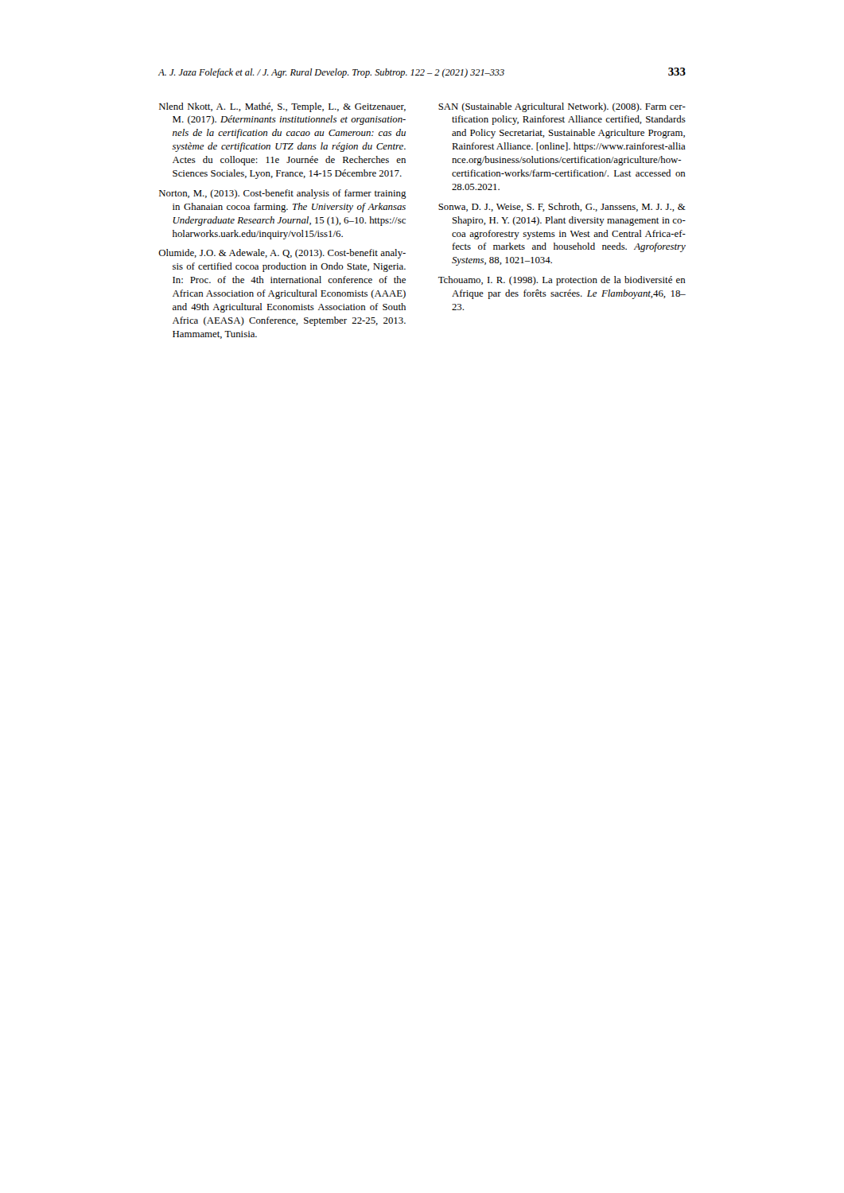A. J. Jaza Folefack et al. / J. Agr. Rural Develop. Trop. Subtrop. 122 – 2 (2021) 321–333 333
Nlend Nkott, A. L., Mathé, S., Temple, L., & Geitzenauer, M. (2017). Déterminants institutionnels et organisationnels de la certification du cacao au Cameroun: cas du système de certification UTZ dans la région du Centre. Actes du colloque: 11e Journée de Recherches en Sciences Sociales, Lyon, France, 14-15 Décembre 2017.
Norton, M., (2013). Cost-benefit analysis of farmer training in Ghanaian cocoa farming. The University of Arkansas Undergraduate Research Journal, 15 (1), 6–10. https://scholarworks.uark.edu/inquiry/vol15/iss1/6.
Olumide, J.O. & Adewale, A. Q, (2013). Cost-benefit analysis of certified cocoa production in Ondo State, Nigeria. In: Proc. of the 4th international conference of the African Association of Agricultural Economists (AAAE) and 49th Agricultural Economists Association of South Africa (AEASA) Conference, September 22-25, 2013. Hammamet, Tunisia.
SAN (Sustainable Agricultural Network). (2008). Farm certification policy, Rainforest Alliance certified, Standards and Policy Secretariat, Sustainable Agriculture Program, Rainforest Alliance. [online]. https://www.rainforest-alliance.org/business/solutions/certification/agriculture/how-certification-works/farm-certification/. Last accessed on 28.05.2021.
Sonwa, D. J., Weise, S. F, Schroth, G., Janssens, M. J. J., & Shapiro, H. Y. (2014). Plant diversity management in cocoa agroforestry systems in West and Central Africa-effects of markets and household needs. Agroforestry Systems, 88, 1021–1034.
Tchouamo, I. R. (1998). La protection de la biodiversité en Afrique par des forêts sacrées. Le Flamboyant,46, 18–23.